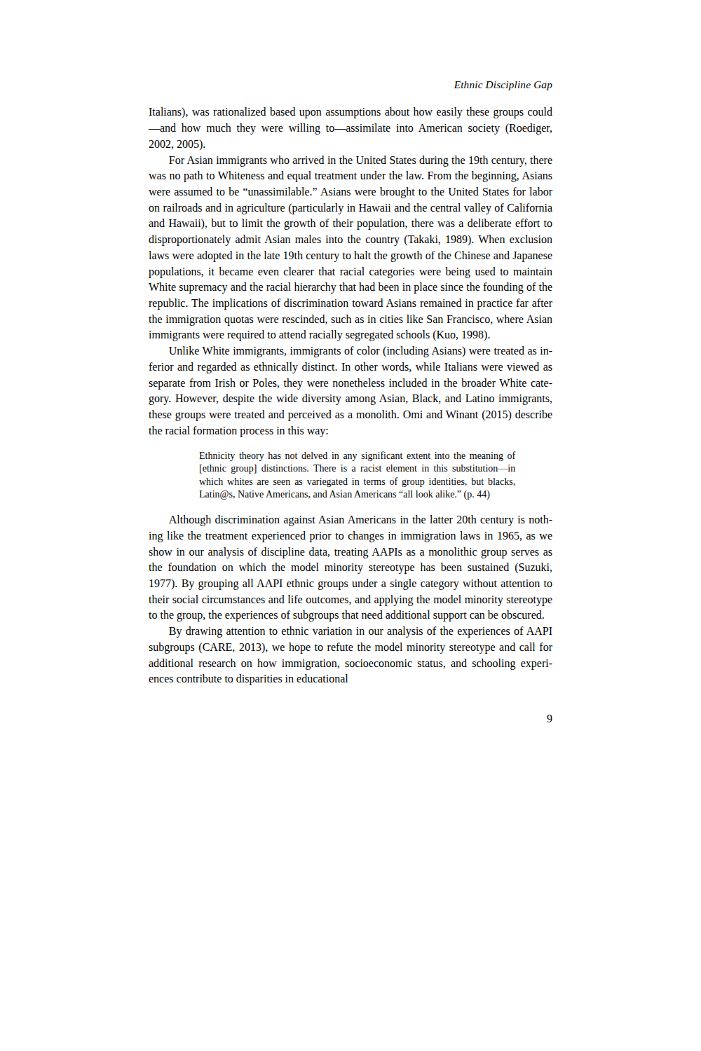Ethnic Discipline Gap
Italians), was rationalized based upon assumptions about how easily these groups could—and how much they were willing to—assimilate into American society (Roediger, 2002, 2005).
For Asian immigrants who arrived in the United States during the 19th century, there was no path to Whiteness and equal treatment under the law. From the beginning, Asians were assumed to be “unassimilable.” Asians were brought to the United States for labor on railroads and in agriculture (particularly in Hawaii and the central valley of California and Hawaii), but to limit the growth of their population, there was a deliberate effort to disproportionately admit Asian males into the country (Takaki, 1989). When exclusion laws were adopted in the late 19th century to halt the growth of the Chinese and Japanese populations, it became even clearer that racial categories were being used to maintain White supremacy and the racial hierarchy that had been in place since the founding of the republic. The implications of discrimination toward Asians remained in practice far after the immigration quotas were rescinded, such as in cities like San Francisco, where Asian immigrants were required to attend racially segregated schools (Kuo, 1998).
Unlike White immigrants, immigrants of color (including Asians) were treated as inferior and regarded as ethnically distinct. In other words, while Italians were viewed as separate from Irish or Poles, they were nonetheless included in the broader White category. However, despite the wide diversity among Asian, Black, and Latino immigrants, these groups were treated and perceived as a monolith. Omi and Winant (2015) describe the racial formation process in this way:
Ethnicity theory has not delved in any significant extent into the meaning of [ethnic group] distinctions. There is a racist element in this substitution—in which whites are seen as variegated in terms of group identities, but blacks, Latin@s, Native Americans, and Asian Americans “all look alike.” (p. 44)
Although discrimination against Asian Americans in the latter 20th century is nothing like the treatment experienced prior to changes in immigration laws in 1965, as we show in our analysis of discipline data, treating AAPIs as a monolithic group serves as the foundation on which the model minority stereotype has been sustained (Suzuki, 1977). By grouping all AAPI ethnic groups under a single category without attention to their social circumstances and life outcomes, and applying the model minority stereotype to the group, the experiences of subgroups that need additional support can be obscured.
By drawing attention to ethnic variation in our analysis of the experiences of AAPI subgroups (CARE, 2013), we hope to refute the model minority stereotype and call for additional research on how immigration, socioeconomic status, and schooling experiences contribute to disparities in educational
9